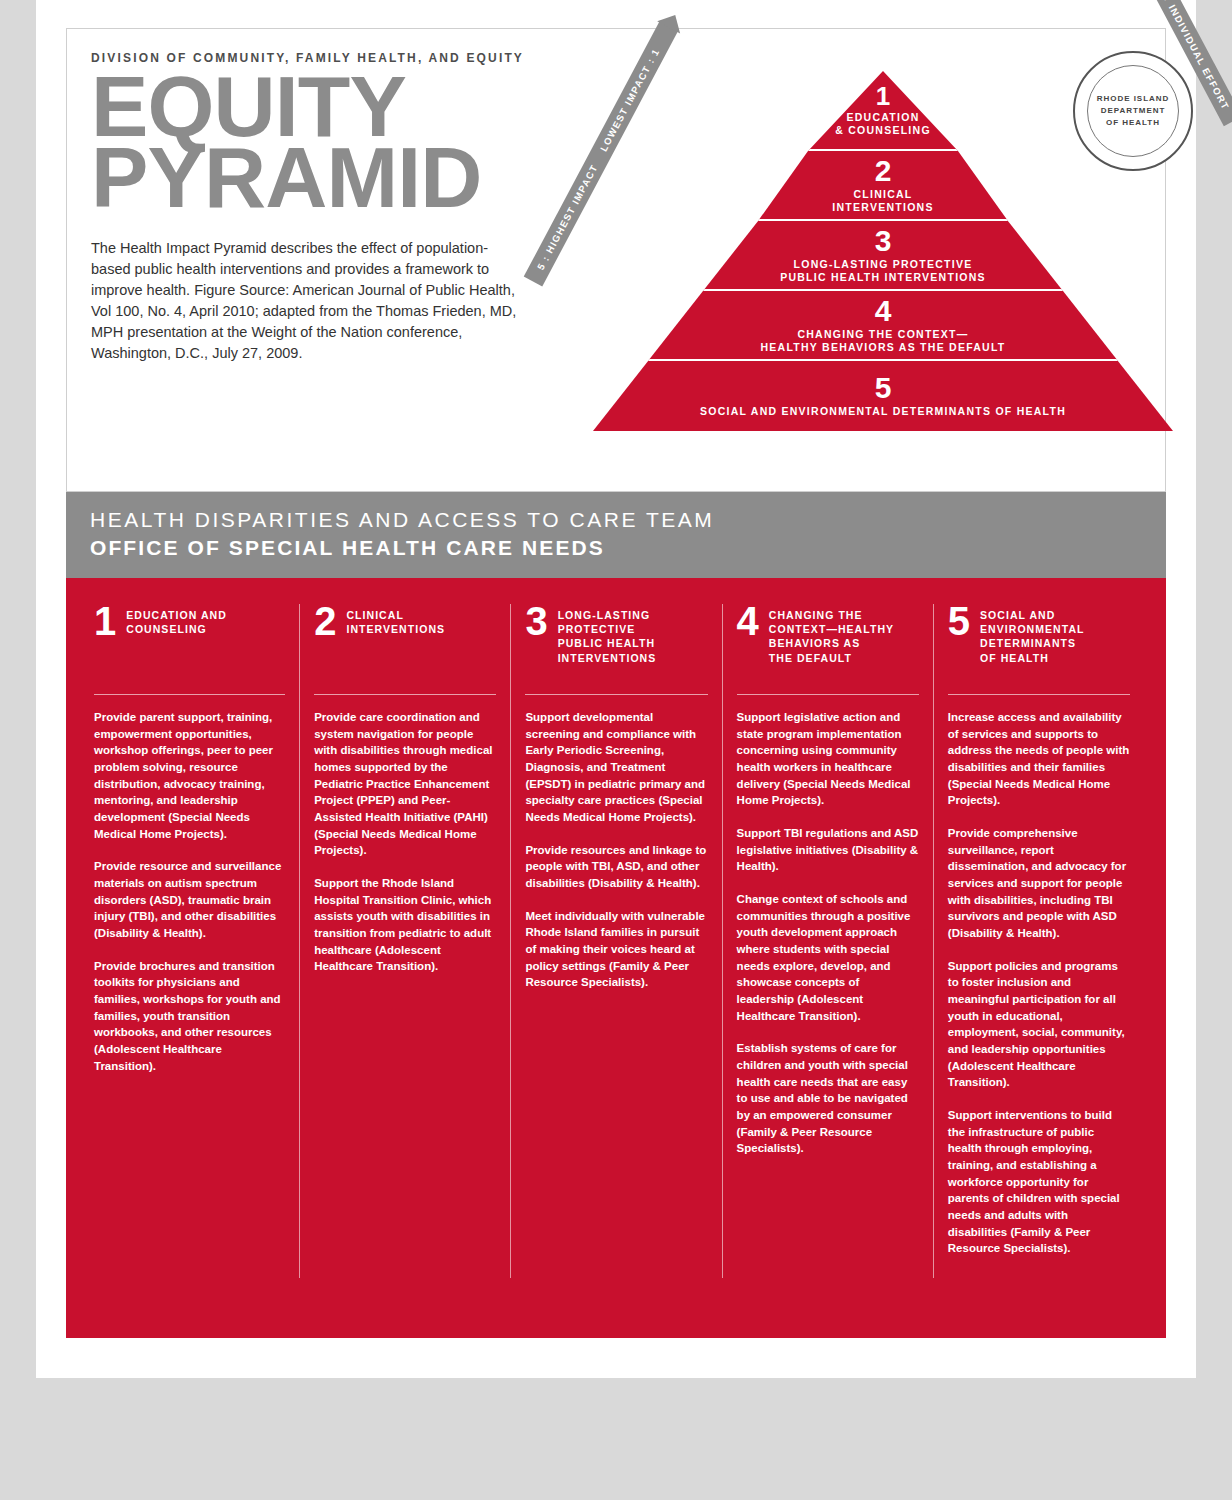Division of Community, Family Health, and Equity
Equity Pyramid
The Health Impact Pyramid describes the effect of population-based public health interventions and provides a framework to improve health. Figure Source: American Journal of Public Health, Vol 100, No. 4, April 2010; adapted from the Thomas Frieden, MD, MPH presentation at the Weight of the Nation conference, Washington, D.C., July 27, 2009.
Rhode Island
Department
of Health
5 : Highest Impact Lowest Impact : 1
Most Individual Effort Least Individual Effort
1
Education
& Counseling
2
Clinical
Interventions
3
Long-Lasting Protective
Public Health Interventions
4
Changing the Context—
Healthy Behaviors as the Default
5
Social and Environmental Determinants of Health
Health Disparities and Access to Care Team
Office of Special Health Care Needs
1
Education and
Counseling
Provide parent support, training, empowerment opportunities, workshop offerings, peer to peer problem solving, resource distribution, advocacy training, mentoring, and leadership development (Special Needs Medical Home Projects).
Provide resource and surveillance materials on autism spectrum disorders (ASD), traumatic brain injury (TBI), and other disabilities (Disability & Health).
Provide brochures and transition toolkits for physicians and families, workshops for youth and families, youth transition workbooks, and other resources (Adolescent Healthcare Transition).
2
Clinical
Interventions
Provide care coordination and system navigation for people with disabilities through medical homes supported by the Pediatric Practice Enhancement Project (PPEP) and Peer-Assisted Health Initiative (PAHI) (Special Needs Medical Home Projects).
Support the Rhode Island Hospital Transition Clinic, which assists youth with disabilities in transition from pediatric to adult healthcare (Adolescent Healthcare Transition).
3
Long-Lasting
Protective
Public Health
Interventions
Support developmental screening and compliance with Early Periodic Screening, Diagnosis, and Treatment (EPSDT) in pediatric primary and specialty care practices (Special Needs Medical Home Projects).
Provide resources and linkage to people with TBI, ASD, and other disabilities (Disability & Health).
Meet individually with vulnerable Rhode Island families in pursuit of making their voices heard at policy settings (Family & Peer Resource Specialists).
4
Changing the
Context—Healthy
Behaviors as
the Default
Support legislative action and state program implementation concerning using community health workers in healthcare delivery (Special Needs Medical Home Projects).
Support TBI regulations and ASD legislative initiatives (Disability & Health).
Change context of schools and communities through a positive youth development approach where students with special needs explore, develop, and showcase concepts of leadership (Adolescent Healthcare Transition).
Establish systems of care for children and youth with special health care needs that are easy to use and able to be navigated by an empowered consumer (Family & Peer Resource Specialists).
5
Social and
Environmental
Determinants
of Health
Increase access and availability of services and supports to address the needs of people with disabilities and their families (Special Needs Medical Home Projects).
Provide comprehensive surveillance, report dissemination, and advocacy for services and support for people with disabilities, including TBI survivors and people with ASD (Disability & Health).
Support policies and programs to foster inclusion and meaningful participation for all youth in educational, employment, social, community, and leadership opportunities (Adolescent Healthcare Transition).
Support interventions to build the infrastructure of public health through employing, training, and establishing a workforce opportunity for parents of children with special needs and adults with disabilities (Family & Peer Resource Specialists).